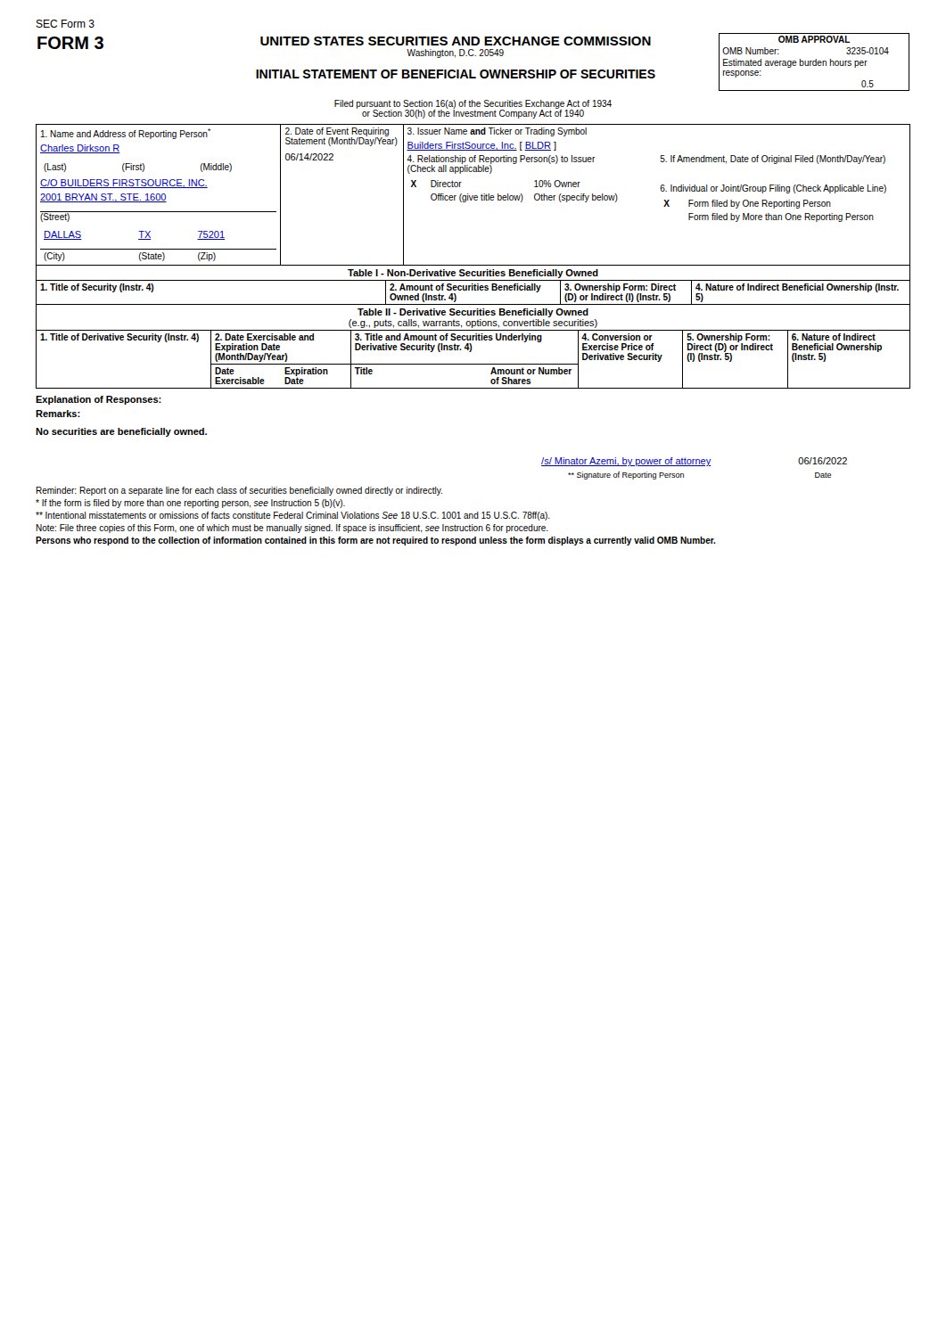SEC Form 3
| FORM 3 | UNITED STATES SECURITIES AND EXCHANGE COMMISSION Washington, D.C. 20549 INITIAL STATEMENT OF BENEFICIAL OWNERSHIP OF SECURITIES | / OMB APPROVAL / / OMB Number: / 3235-0104 / / Estimated average burden hours per response: / / / 0.5 / |
Filed pursuant to Section 16(a) of the Securities Exchange Act of 1934
or Section 30(h) of the Investment Company Act of 1940
| 1. Name and Address of Reporting Person * Charles Dirkson R / (Last) / (First) / (Middle) / C/O BUILDERS FIRSTSOURCE, INC. 2001 BRYAN ST., STE. 1600 (Street) / DALLAS / TX / 75201 / / (City) / (State) / (Zip) / | 2. Date of Event Requiring Statement (Month/Day/Year) 06/14/2022 | / 3. Issuer Name and Ticker or Trading Symbol Builders FirstSource, Inc. [ BLDR ] / / 4. Relationship of Reporting Person(s) to Issuer (Check all applicable) / X / Director / 10% Owner / / / Officer (give title below) / Other (specify below) / / / 5. If Amendment, Date of Original Filed (Month/Day/Year) / / 6. Individual or Joint/Group Filing (Check Applicable Line) / X / Form filed by One Reporting Person / / / Form filed by More than One Reporting Person / / / |
| Table I - Non-Derivative Securities Beneficially Owned |
| 1. Title of Security (Instr. 4) | 2. Amount of Securities Beneficially Owned (Instr. 4) | 3. Ownership Form: Direct (D) or Indirect (I) (Instr. 5) | 4. Nature of Indirect Beneficial Ownership (Instr. 5) |
| Table II - Derivative Securities Beneficially Owned (e.g., puts, calls, warrants, options, convertible securities) |
| 1. Title of Derivative Security (Instr. 4) | 2. Date Exercisable and Expiration Date (Month/Day/Year) | 3. Title and Amount of Securities Underlying Derivative Security (Instr. 4) | 4. Conversion or Exercise Price of Derivative Security | 5. Ownership Form: Direct (D) or Indirect (I) (Instr. 5) | 6. Nature of Indirect Beneficial Ownership (Instr. 5) |
| / Date Exercisable / Expiration Date / | / Title / Amount or Number of Shares / |
Explanation of Responses:
Remarks:
No securities are beneficially owned.
| | /s/ Minator Azemi, by power of attorney | 06/16/2022 |
| | ** Signature of Reporting Person | Date |
Reminder: Report on a separate line for each class of securities beneficially owned directly or indirectly.
* If the form is filed by more than one reporting person, see Instruction 5 (b)(v).
** Intentional misstatements or omissions of facts constitute Federal Criminal Violations See 18 U.S.C. 1001 and 15 U.S.C. 78ff(a).
Note: File three copies of this Form, one of which must be manually signed. If space is insufficient, see Instruction 6 for procedure.
Persons who respond to the collection of information contained in this form are not required to respond unless the form displays a currently valid OMB Number.